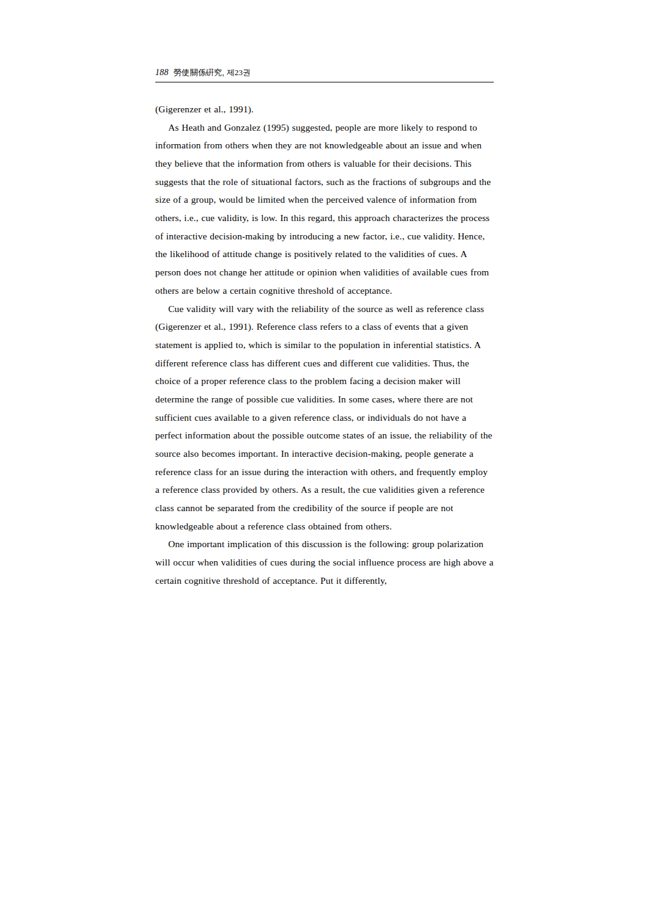188 勞使關係硏究, 제23권
(Gigerenzer et al., 1991).
As Heath and Gonzalez (1995) suggested, people are more likely to respond to information from others when they are not knowledgeable about an issue and when they believe that the information from others is valuable for their decisions. This suggests that the role of situational factors, such as the fractions of subgroups and the size of a group, would be limited when the perceived valence of information from others, i.e., cue validity, is low. In this regard, this approach characterizes the process of interactive decision-making by introducing a new factor, i.e., cue validity. Hence, the likelihood of attitude change is positively related to the validities of cues. A person does not change her attitude or opinion when validities of available cues from others are below a certain cognitive threshold of acceptance.
Cue validity will vary with the reliability of the source as well as reference class (Gigerenzer et al., 1991). Reference class refers to a class of events that a given statement is applied to, which is similar to the population in inferential statistics. A different reference class has different cues and different cue validities. Thus, the choice of a proper reference class to the problem facing a decision maker will determine the range of possible cue validities. In some cases, where there are not sufficient cues available to a given reference class, or individuals do not have a perfect information about the possible outcome states of an issue, the reliability of the source also becomes important. In interactive decision-making, people generate a reference class for an issue during the interaction with others, and frequently employ a reference class provided by others. As a result, the cue validities given a reference class cannot be separated from the credibility of the source if people are not knowledgeable about a reference class obtained from others.
One important implication of this discussion is the following: group polarization will occur when validities of cues during the social influence process are high above a certain cognitive threshold of acceptance. Put it differently,